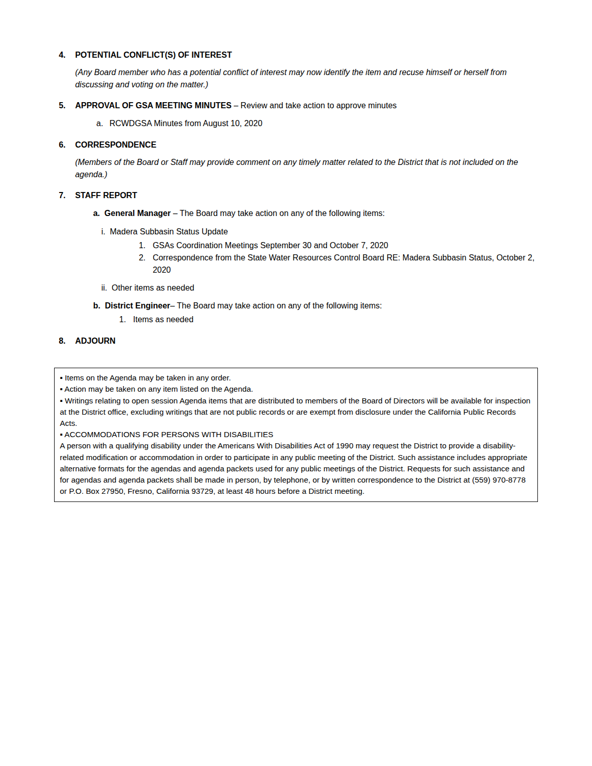4. POTENTIAL CONFLICT(S) OF INTEREST
(Any Board member who has a potential conflict of interest may now identify the item and recuse himself or herself from discussing and voting on the matter.)
5. APPROVAL OF GSA MEETING MINUTES – Review and take action to approve minutes
a. RCWDGSA Minutes from August 10, 2020
6. CORRESPONDENCE
(Members of the Board or Staff may provide comment on any timely matter related to the District that is not included on the agenda.)
7. STAFF REPORT
a. General Manager – The Board may take action on any of the following items:
i. Madera Subbasin Status Update
1. GSAs Coordination Meetings September 30 and October 7, 2020
2. Correspondence from the State Water Resources Control Board RE: Madera Subbasin Status, October 2, 2020
ii. Other items as needed
b. District Engineer– The Board may take action on any of the following items:
1. Items as needed
8. ADJOURN
▪ Items on the Agenda may be taken in any order.
▪ Action may be taken on any item listed on the Agenda.
▪ Writings relating to open session Agenda items that are distributed to members of the Board of Directors will be available for inspection at the District office, excluding writings that are not public records or are exempt from disclosure under the California Public Records Acts.
▪ ACCOMMODATIONS FOR PERSONS WITH DISABILITIES
A person with a qualifying disability under the Americans With Disabilities Act of 1990 may request the District to provide a disability-related modification or accommodation in order to participate in any public meeting of the District. Such assistance includes appropriate alternative formats for the agendas and agenda packets used for any public meetings of the District. Requests for such assistance and for agendas and agenda packets shall be made in person, by telephone, or by written correspondence to the District at (559) 970-8778 or P.O. Box 27950, Fresno, California 93729, at least 48 hours before a District meeting.